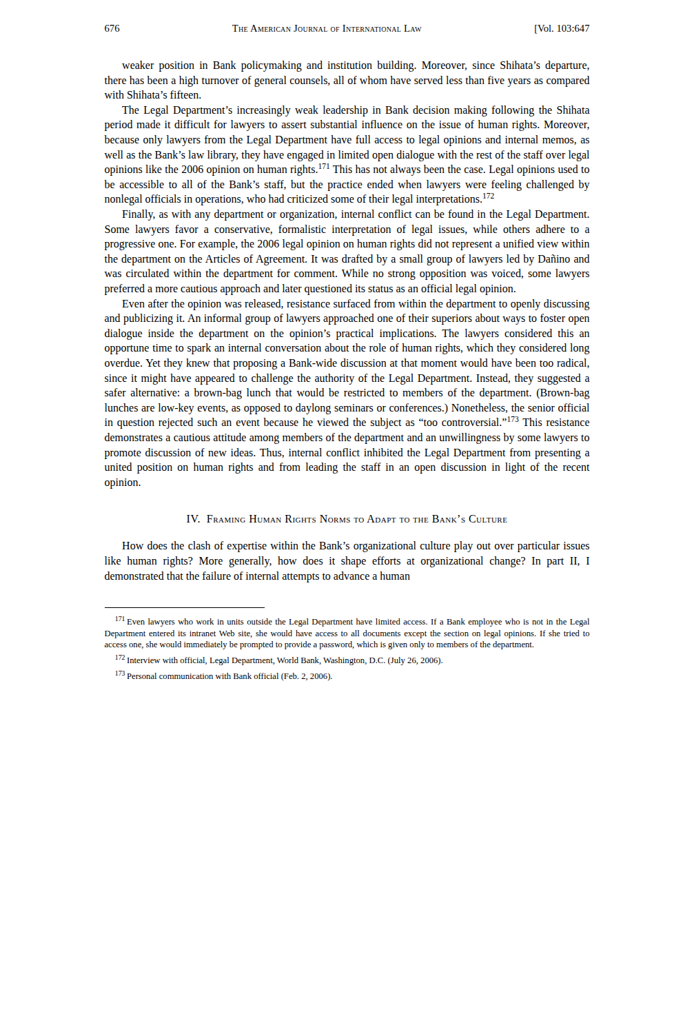676 The American Journal of International Law [Vol. 103:647
weaker position in Bank policymaking and institution building. Moreover, since Shihata’s departure, there has been a high turnover of general counsels, all of whom have served less than five years as compared with Shihata’s fifteen.
The Legal Department’s increasingly weak leadership in Bank decision making following the Shihata period made it difficult for lawyers to assert substantial influence on the issue of human rights. Moreover, because only lawyers from the Legal Department have full access to legal opinions and internal memos, as well as the Bank’s law library, they have engaged in limited open dialogue with the rest of the staff over legal opinions like the 2006 opinion on human rights.171 This has not always been the case. Legal opinions used to be accessible to all of the Bank’s staff, but the practice ended when lawyers were feeling challenged by nonlegal officials in operations, who had criticized some of their legal interpretations.172
Finally, as with any department or organization, internal conflict can be found in the Legal Department. Some lawyers favor a conservative, formalistic interpretation of legal issues, while others adhere to a progressive one. For example, the 2006 legal opinion on human rights did not represent a unified view within the department on the Articles of Agreement. It was drafted by a small group of lawyers led by Dañino and was circulated within the department for comment. While no strong opposition was voiced, some lawyers preferred a more cautious approach and later questioned its status as an official legal opinion.
Even after the opinion was released, resistance surfaced from within the department to openly discussing and publicizing it. An informal group of lawyers approached one of their superiors about ways to foster open dialogue inside the department on the opinion’s practical implications. The lawyers considered this an opportune time to spark an internal conversation about the role of human rights, which they considered long overdue. Yet they knew that proposing a Bank-wide discussion at that moment would have been too radical, since it might have appeared to challenge the authority of the Legal Department. Instead, they suggested a safer alternative: a brown-bag lunch that would be restricted to members of the department. (Brown-bag lunches are low-key events, as opposed to daylong seminars or conferences.) Nonetheless, the senior official in question rejected such an event because he viewed the subject as “too controversial.”173 This resistance demonstrates a cautious attitude among members of the department and an unwillingness by some lawyers to promote discussion of new ideas. Thus, internal conflict inhibited the Legal Department from presenting a united position on human rights and from leading the staff in an open discussion in light of the recent opinion.
IV. Framing Human Rights Norms to Adapt to the Bank’s Culture
How does the clash of expertise within the Bank’s organizational culture play out over particular issues like human rights? More generally, how does it shape efforts at organizational change? In part II, I demonstrated that the failure of internal attempts to advance a human
171 Even lawyers who work in units outside the Legal Department have limited access. If a Bank employee who is not in the Legal Department entered its intranet Web site, she would have access to all documents except the section on legal opinions. If she tried to access one, she would immediately be prompted to provide a password, which is given only to members of the department.
172 Interview with official, Legal Department, World Bank, Washington, D.C. (July 26, 2006).
173 Personal communication with Bank official (Feb. 2, 2006).